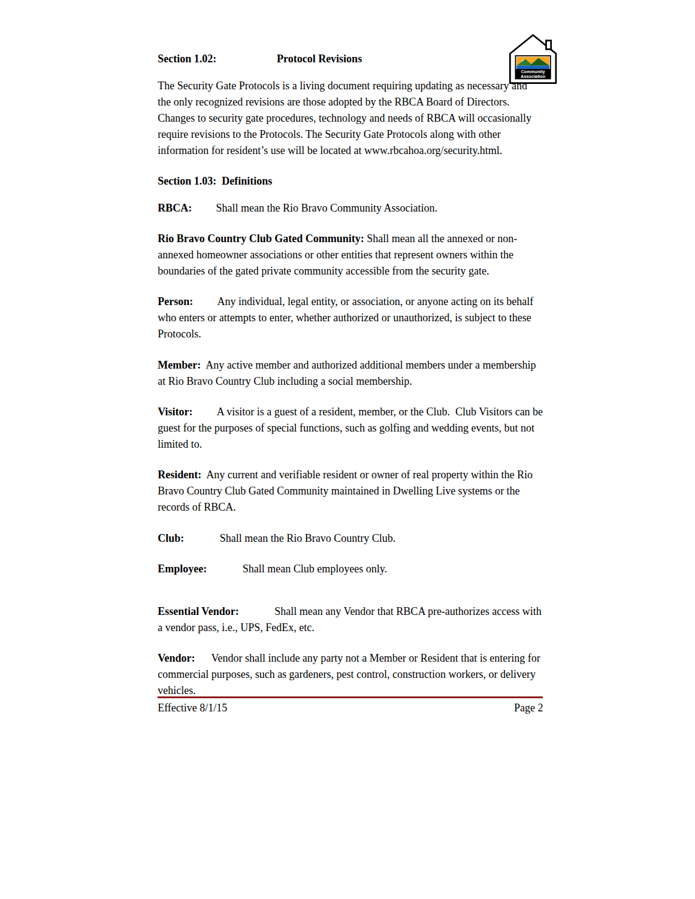Community Association
Section 1.02: Protocol Revisions
The Security Gate Protocols is a living document requiring updating as necessary and the only recognized revisions are those adopted by the RBCA Board of Directors. Changes to security gate procedures, technology and needs of RBCA will occasionally require revisions to the Protocols. The Security Gate Protocols along with other information for resident’s use will be located at www.rbcahoa.org/security.html.
Section 1.03: Definitions
RBCA: Shall mean the Rio Bravo Community Association.
Rio Bravo Country Club Gated Community: Shall mean all the annexed or non-annexed homeowner associations or other entities that represent owners within the boundaries of the gated private community accessible from the security gate.
Person: Any individual, legal entity, or association, or anyone acting on its behalf who enters or attempts to enter, whether authorized or unauthorized, is subject to these Protocols.
Member: Any active member and authorized additional members under a membership at Rio Bravo Country Club including a social membership.
Visitor: A visitor is a guest of a resident, member, or the Club. Club Visitors can be guest for the purposes of special functions, such as golfing and wedding events, but not limited to.
Resident: Any current and verifiable resident or owner of real property within the Rio Bravo Country Club Gated Community maintained in Dwelling Live systems or the records of RBCA.
Club: Shall mean the Rio Bravo Country Club.
Employee: Shall mean Club employees only.
Essential Vendor: Shall mean any Vendor that RBCA pre-authorizes access with a vendor pass, i.e., UPS, FedEx, etc.
Vendor: Vendor shall include any party not a Member or Resident that is entering for commercial purposes, such as gardeners, pest control, construction workers, or delivery vehicles.
Effective 8/1/15 Page 2